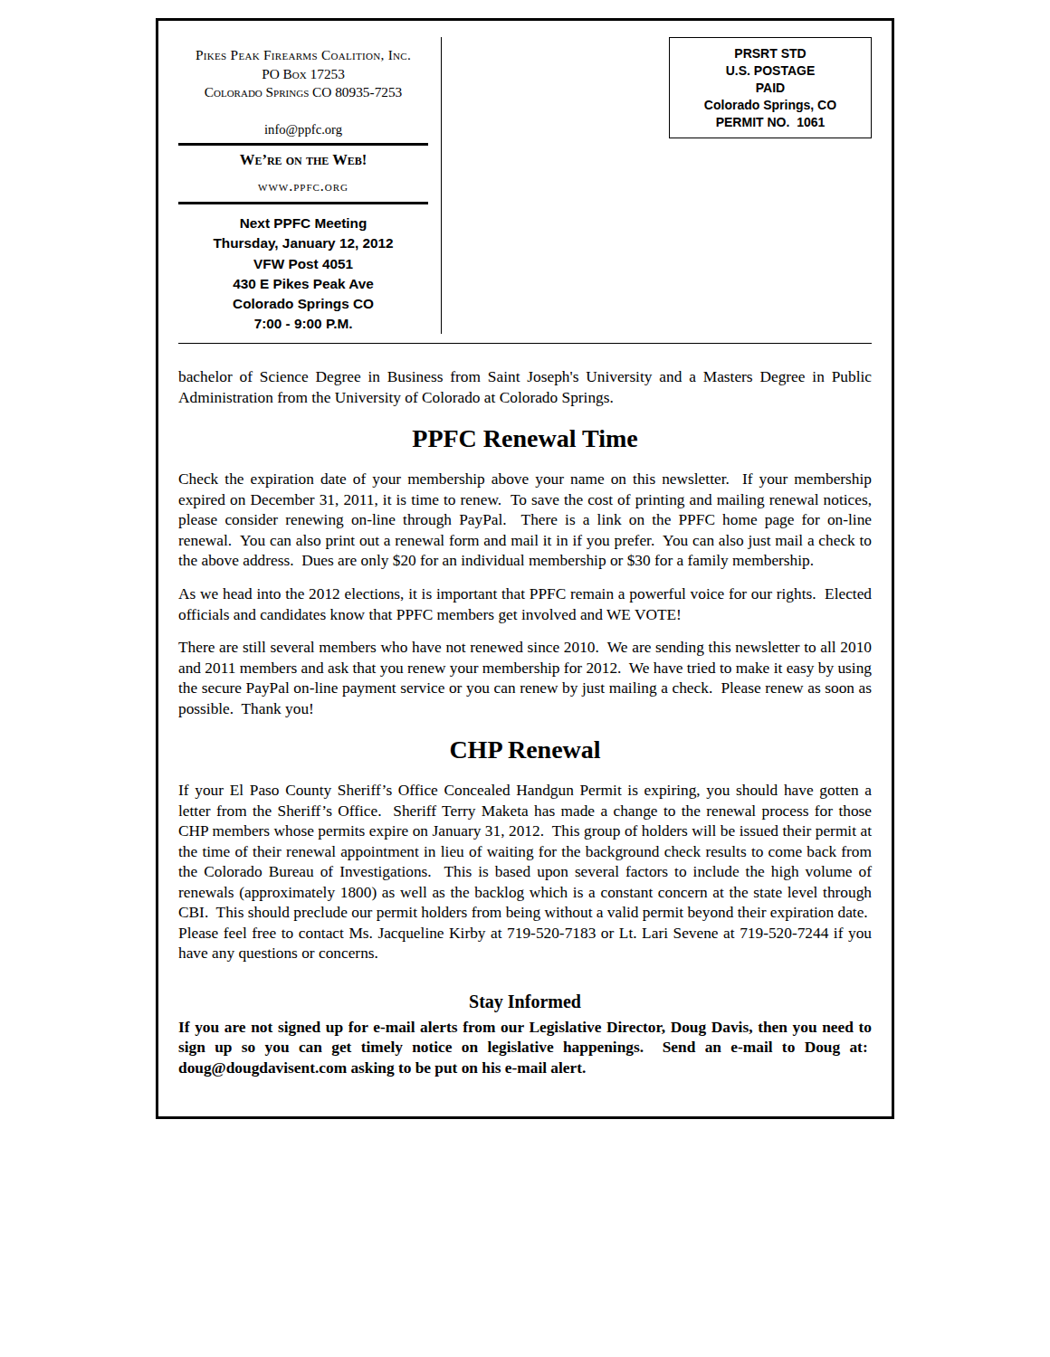Pikes Peak Firearms Coalition, Inc.
PO Box 17253
Colorado Springs CO 80935-7253
info@ppfc.org
We’re on the Web!
www.ppfc.org
Next PPFC Meeting
Thursday, January 12, 2012
VFW Post 4051
430 E Pikes Peak Ave
Colorado Springs CO
7:00 - 9:00 P.M.
PRSRT STD
U.S. POSTAGE
PAID
Colorado Springs, CO
PERMIT NO. 1061
bachelor of Science Degree in Business from Saint Joseph's University and a Masters Degree in Public Administration from the University of Colorado at Colorado Springs.
PPFC Renewal Time
Check the expiration date of your membership above your name on this newsletter. If your membership expired on December 31, 2011, it is time to renew. To save the cost of printing and mailing renewal notices, please consider renewing on-line through PayPal. There is a link on the PPFC home page for on-line renewal. You can also print out a renewal form and mail it in if you prefer. You can also just mail a check to the above address. Dues are only $20 for an individual membership or $30 for a family membership.
As we head into the 2012 elections, it is important that PPFC remain a powerful voice for our rights. Elected officials and candidates know that PPFC members get involved and WE VOTE!
There are still several members who have not renewed since 2010. We are sending this newsletter to all 2010 and 2011 members and ask that you renew your membership for 2012. We have tried to make it easy by using the secure PayPal on-line payment service or you can renew by just mailing a check. Please renew as soon as possible. Thank you!
CHP Renewal
If your El Paso County Sheriff’s Office Concealed Handgun Permit is expiring, you should have gotten a letter from the Sheriff’s Office. Sheriff Terry Maketa has made a change to the renewal process for those CHP members whose permits expire on January 31, 2012. This group of holders will be issued their permit at the time of their renewal appointment in lieu of waiting for the background check results to come back from the Colorado Bureau of Investigations. This is based upon several factors to include the high volume of renewals (approximately 1800) as well as the backlog which is a constant concern at the state level through CBI. This should preclude our permit holders from being without a valid permit beyond their expiration date. Please feel free to contact Ms. Jacqueline Kirby at 719-520-7183 or Lt. Lari Sevene at 719-520-7244 if you have any questions or concerns.
Stay Informed
If you are not signed up for e-mail alerts from our Legislative Director, Doug Davis, then you need to sign up so you can get timely notice on legislative happenings. Send an e-mail to Doug at: doug@dougdavisent.com asking to be put on his e-mail alert.